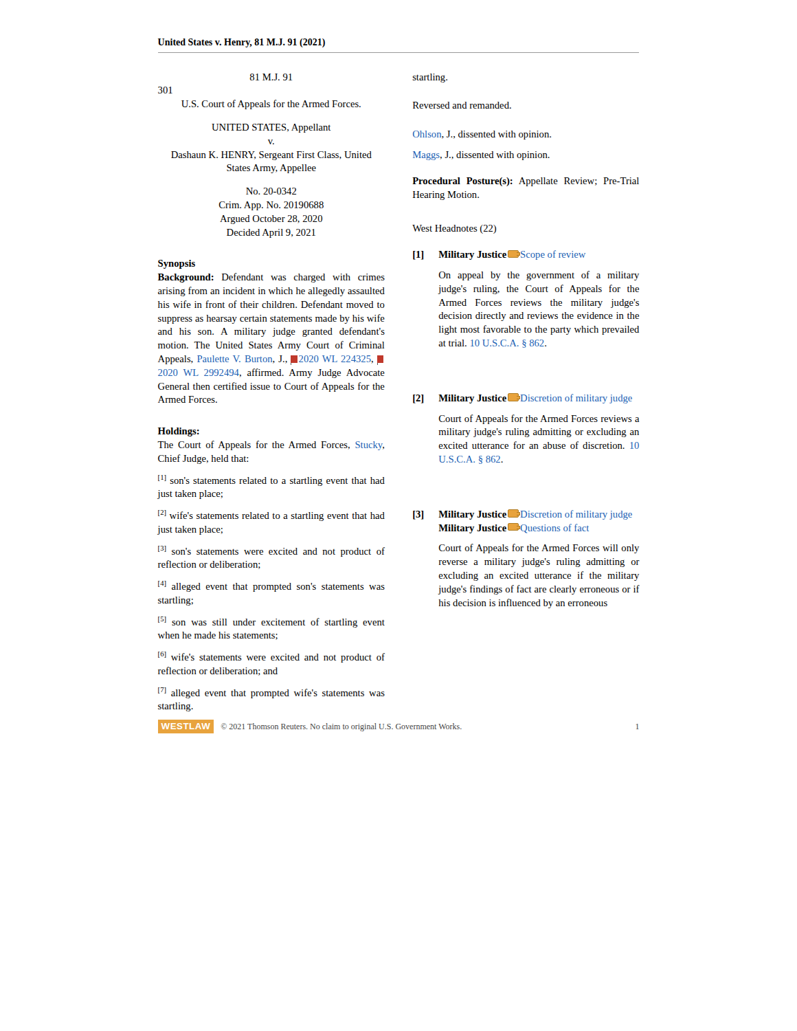United States v. Henry, 81 M.J. 91 (2021)
81 M.J. 91
301
U.S. Court of Appeals for the Armed Forces.
UNITED STATES, Appellant
v.
Dashaun K. HENRY, Sergeant First Class, United States Army, Appellee
No. 20-0342
Crim. App. No. 20190688
Argued October 28, 2020
Decided April 9, 2021
Synopsis
Background: Defendant was charged with crimes arising from an incident in which he allegedly assaulted his wife in front of their children. Defendant moved to suppress as hearsay certain statements made by his wife and his son. A military judge granted defendant's motion. The United States Army Court of Criminal Appeals, Paulette V. Burton, J., 2020 WL 224325, 2020 WL 2992494, affirmed. Army Judge Advocate General then certified issue to Court of Appeals for the Armed Forces.
Holdings:
The Court of Appeals for the Armed Forces, Stucky, Chief Judge, held that:
[1] son's statements related to a startling event that had just taken place;
[2] wife's statements related to a startling event that had just taken place;
[3] son's statements were excited and not product of reflection or deliberation;
[4] alleged event that prompted son's statements was startling;
[5] son was still under excitement of startling event when he made his statements;
[6] wife's statements were excited and not product of reflection or deliberation; and
[7] alleged event that prompted wife's statements was startling.
startling.
Reversed and remanded.
Ohlson, J., dissented with opinion.
Maggs, J., dissented with opinion.
Procedural Posture(s): Appellate Review; Pre-Trial Hearing Motion.
West Headnotes (22)
[1]
Military Justice Scope of review
On appeal by the government of a military judge's ruling, the Court of Appeals for the Armed Forces reviews the military judge's decision directly and reviews the evidence in the light most favorable to the party which prevailed at trial. 10 U.S.C.A. § 862.
[2]
Military Justice Discretion of military judge
Court of Appeals for the Armed Forces reviews a military judge's ruling admitting or excluding an excited utterance for an abuse of discretion. 10 U.S.C.A. § 862.
[3]
Military Justice Discretion of military judge
Military Justice Questions of fact
Court of Appeals for the Armed Forces will only reverse a military judge's ruling admitting or excluding an excited utterance if the military judge's findings of fact are clearly erroneous or if his decision is influenced by an erroneous
WESTLAW © 2021 Thomson Reuters. No claim to original U.S. Government Works. 1